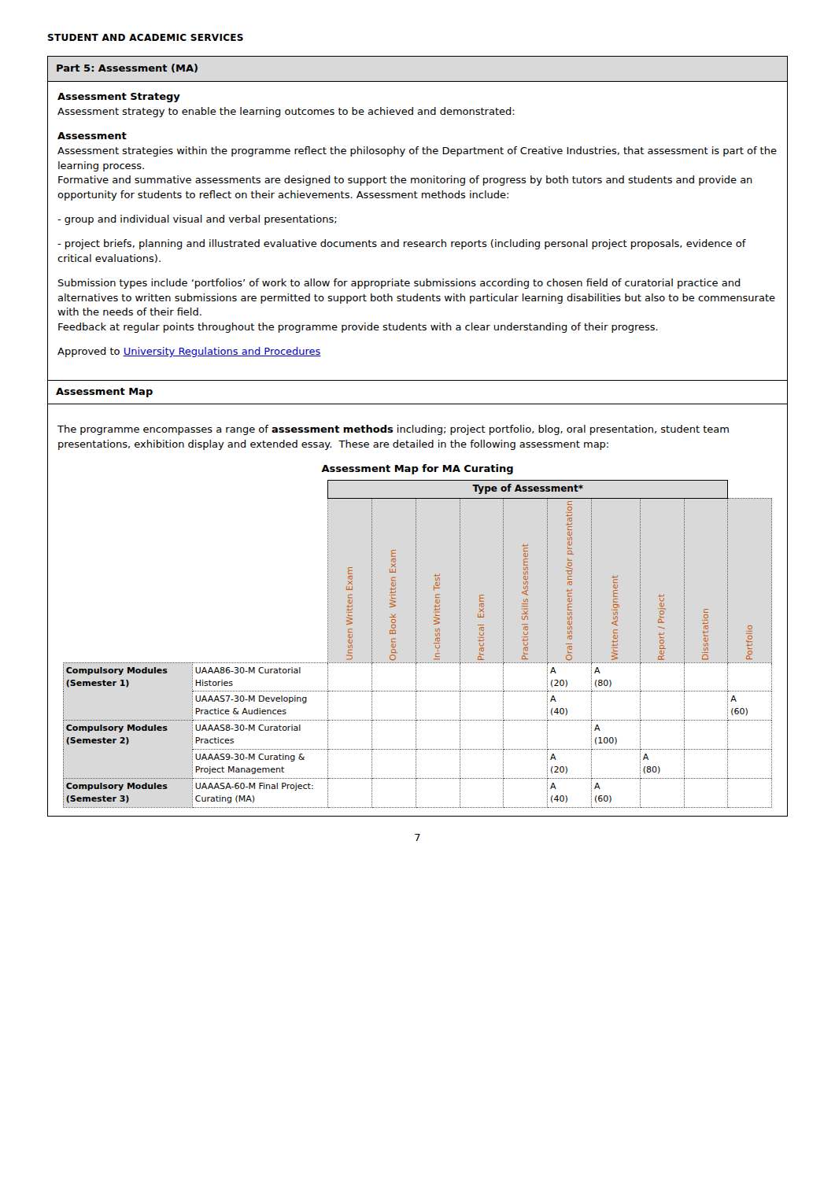STUDENT AND ACADEMIC SERVICES
Part 5: Assessment (MA)
Assessment Strategy
Assessment strategy to enable the learning outcomes to be achieved and demonstrated:
Assessment
Assessment strategies within the programme reflect the philosophy of the Department of Creative Industries, that assessment is part of the learning process.
Formative and summative assessments are designed to support the monitoring of progress by both tutors and students and provide an opportunity for students to reflect on their achievements. Assessment methods include:
- group and individual visual and verbal presentations;
- project briefs, planning and illustrated evaluative documents and research reports (including personal project proposals, evidence of critical evaluations).
Submission types include ‘portfolios’ of work to allow for appropriate submissions according to chosen field of curatorial practice and alternatives to written submissions are permitted to support both students with particular learning disabilities but also to be commensurate with the needs of their field.
Feedback at regular points throughout the programme provide students with a clear understanding of their progress.
Approved to University Regulations and Procedures
Assessment Map
The programme encompasses a range of assessment methods including; project portfolio, blog, oral presentation, student team presentations, exhibition display and extended essay. These are detailed in the following assessment map:
Assessment Map for MA Curating
| | | Type of Assessment* |
| | | Unseen Written Exam | Open Book Written Exam | In-class Written Test | Practical Exam | Practical Skills Assessment | Oral assessment and/or presentation | Written Assignment | Report / Project | Dissertation | Portfolio |
| Compulsory Modules (Semester 1) | UAAA86-30-M Curatorial Histories | | | | | | A (20) | A (80) | | | |
| UAAAS7-30-M Developing Practice & Audiences | | | | | | A (40) | | | | A (60) |
| Compulsory Modules (Semester 2) | UAAAS8-30-M Curatorial Practices | | | | | | | A (100) | | | |
| UAAAS9-30-M Curating & Project Management | | | | | | A (20) | | A (80) | | |
| Compulsory Modules (Semester 3) | UAAASA-60-M Final Project: Curating (MA) | | | | | | A (40) | A (60) | | | |
7